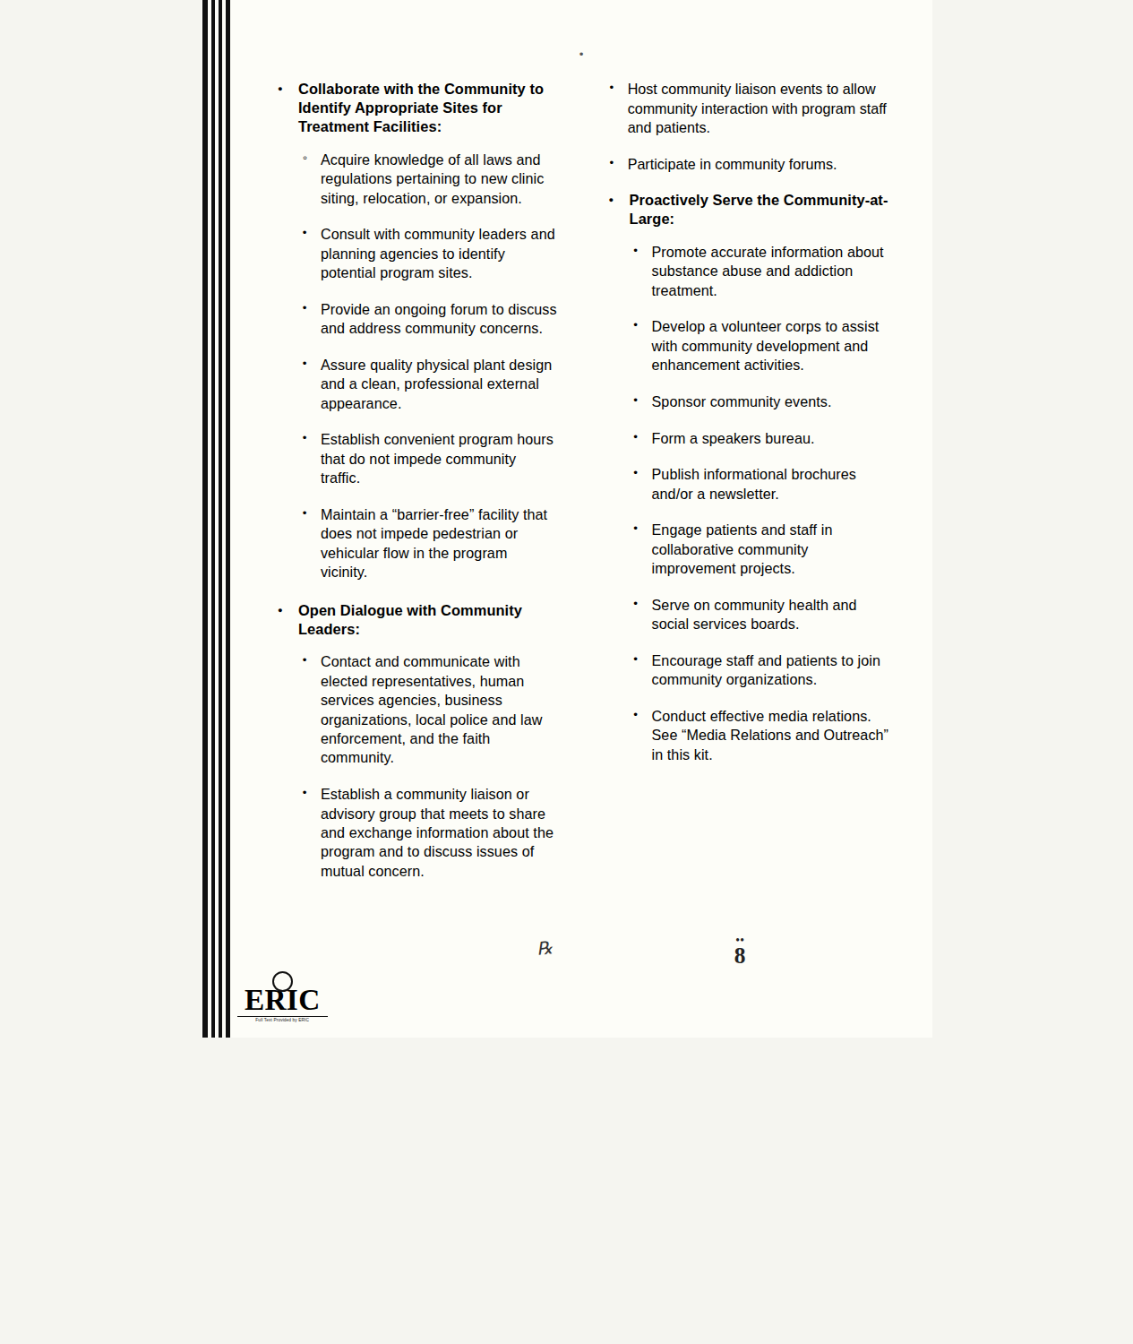•
Collaborate with the Community to Identify Appropriate Sites for Treatment Facilities:
Acquire knowledge of all laws and regulations pertaining to new clinic siting, relocation, or expansion.
Consult with community leaders and planning agencies to identify potential program sites.
Provide an ongoing forum to discuss and address community concerns.
Assure quality physical plant design and a clean, professional external appearance.
Establish convenient program hours that do not impede community traffic.
Maintain a “barrier-free” facility that does not impede pedestrian or vehicular flow in the program vicinity.
Open Dialogue with Community Leaders:
Contact and communicate with elected representatives, human services agencies, business organizations, local police and law enforcement, and the faith community.
Establish a community liaison or advisory group that meets to share and exchange information about the program and to discuss issues of mutual concern.
Host community liaison events to allow community interaction with program staff and patients.
Participate in community forums.
Proactively Serve the Community-at-Large:
Promote accurate information about substance abuse and addiction treatment.
Develop a volunteer corps to assist with community development and enhancement activities.
Sponsor community events.
Form a speakers bureau.
Publish informational brochures and/or a newsletter.
Engage patients and staff in collaborative community improvement projects.
Serve on community health and social services boards.
Encourage staff and patients to join community organizations.
Conduct effective media relations. See “Media Relations and Outreach” in this kit.
℞
•• 8
ERIC
Full Text Provided by ERIC